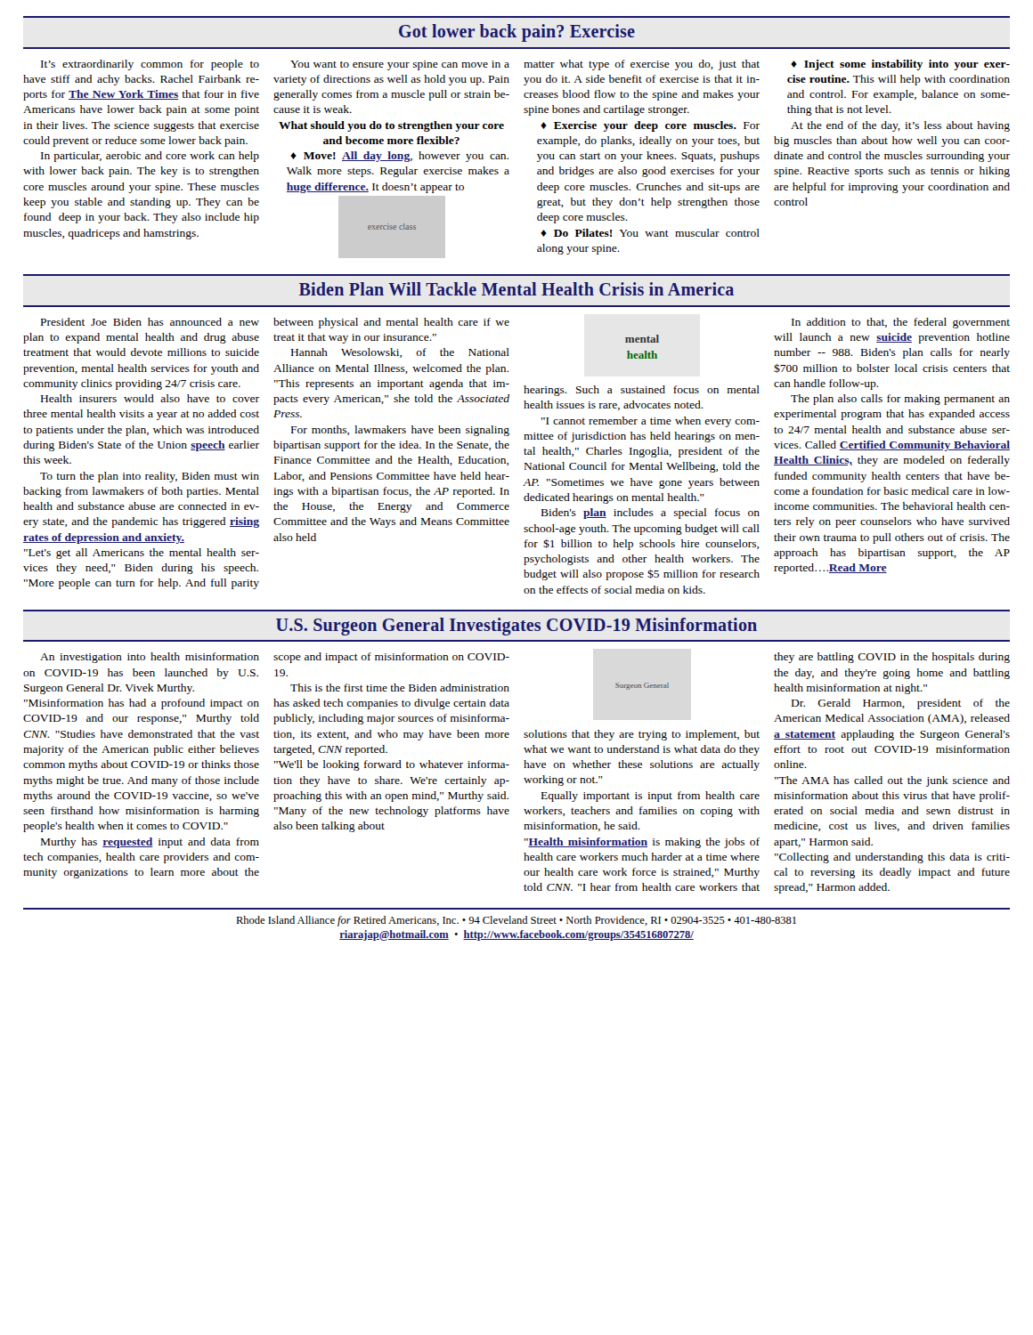Got lower back pain? Exercise
It’s extraordinarily common for people to have stiff and achy backs. Rachel Fairbank reports for The New York Times that four in five Americans have lower back pain at some point in their lives. The science suggests that exercise could prevent or reduce some lower back pain.
In particular, aerobic and core work can help with lower back pain. The key is to strengthen core muscles around your spine. These muscles keep you stable and standing up. They can be found deep in your back. They also include hip muscles, quadriceps and hamstrings.
You want to ensure your spine can move in a variety of directions as well as hold you up. Pain generally comes from a muscle pull or strain because it is weak.
What should you do to strengthen your core and become more flexible?
Move! All day long, however you can. Walk more steps. Regular exercise makes a huge difference. It doesn’t appear to
matter what type of exercise you do, just that you do it. A side benefit of exercise is that it increases blood flow to the spine and makes your spine bones and cartilage stronger.
Exercise your deep core muscles. For example, do planks, ideally on your toes, but you can start on your knees. Squats, pushups and bridges are also good exercises for your deep core muscles. Crunches and sit-ups are great, but they don’t help strengthen those deep core muscles.
Do Pilates! You want muscular control along your spine.
Inject some instability into your exercise routine. This will help with coordination and control. For example, balance on something that is not level.
At the end of the day, it’s less about having big muscles than about how well you can coordinate and control the muscles surrounding your spine. Reactive sports such as tennis or hiking are helpful for improving your coordination and control
Biden Plan Will Tackle Mental Health Crisis in America
President Joe Biden has announced a new plan to expand mental health and drug abuse treatment that would devote millions to suicide prevention, mental health services for youth and community clinics providing 24/7 crisis care.
Health insurers would also have to cover three mental health visits a year at no added cost to patients under the plan, which was introduced during Biden's State of the Union speech earlier this week.
To turn the plan into reality, Biden must win backing from lawmakers of both parties. Mental health and substance abuse are connected in every state, and the pandemic has triggered rising rates of depression and anxiety.
"Let's get all Americans the mental health services they need," Biden during his speech. "More people can turn for help. And full parity between physical and mental health care if we treat it that way in our insurance."
Hannah Wesolowski, of the National Alliance on Mental Illness, welcomed the plan. "This represents an important agenda that impacts every American," she told the Associated Press.
For months, lawmakers have been signaling bipartisan support for the idea. In the Senate, the Finance Committee and the Health, Education, Labor, and Pensions Committee have held hearings with a bipartisan focus, the AP reported. In the House, the Energy and Commerce Committee and the Ways and Means Committee also held
hearings. Such a sustained focus on mental health issues is rare, advocates noted.
"I cannot remember a time when every committee of jurisdiction has held hearings on mental health," Charles Ingoglia, president of the National Council for Mental Wellbeing, told the AP. "Sometimes we have gone years between dedicated hearings on mental health."
Biden's plan includes a special focus on school-age youth. The upcoming budget will call for $1 billion to help schools hire counselors, psychologists and other health workers. The budget will also propose $5 million for research on the effects of social media on kids.
In addition to that, the federal government will launch a new suicide prevention hotline number -- 988. Biden's plan calls for nearly $700 million to bolster local crisis centers that can handle follow-up.
The plan also calls for making permanent an experimental program that has expanded access to 24/7 mental health and substance abuse services. Called Certified Community Behavioral Health Clinics, they are modeled on federally funded community health centers that have become a foundation for basic medical care in low-income communities. The behavioral health centers rely on peer counselors who have survived their own trauma to pull others out of crisis. The approach has bipartisan support, the AP reported….Read More
U.S. Surgeon General Investigates COVID-19 Misinformation
An investigation into health misinformation on COVID-19 has been launched by U.S. Surgeon General Dr. Vivek Murthy.
"Misinformation has had a profound impact on COVID-19 and our response," Murthy told CNN. "Studies have demonstrated that the vast majority of the American public either believes common myths about COVID-19 or thinks those myths might be true. And many of those include myths around the COVID-19 vaccine, so we've seen firsthand how misinformation is harming people's health when it comes to COVID."
Murthy has requested input and data from tech companies, health care providers and community organizations to learn more about the scope and impact of misinformation on COVID-19.
This is the first time the Biden administration has asked tech companies to divulge certain data publicly, including major sources of misinformation, its extent, and who may have been more targeted, CNN reported.
"We'll be looking forward to whatever information they have to share. We're certainly approaching this with an open mind," Murthy said. "Many of the new technology platforms have also been talking about
solutions that they are trying to implement, but what we want to understand is what data do they have on whether these solutions are actually working or not."
Equally important is input from health care workers, teachers and families on coping with misinformation, he said.
"Health misinformation is making the jobs of health care workers much harder at a time where our health care work force is strained," Murthy told CNN. "I hear from health care workers that they are battling COVID in the hospitals during the day, and they're going home and battling health misinformation at night."
Dr. Gerald Harmon, president of the American Medical Association (AMA), released a statement applauding the Surgeon General's effort to root out COVID-19 misinformation online.
"The AMA has called out the junk science and misinformation about this virus that have proliferated on social media and sewn distrust in medicine, cost us lives, and driven families apart," Harmon said.
"Collecting and understanding this data is critical to reversing its deadly impact and future spread," Harmon added.
Rhode Island Alliance for Retired Americans, Inc. • 94 Cleveland Street • North Providence, RI • 02904-3525 • 401-480-8381
riarajap@hotmail.com • http://www.facebook.com/groups/354516807278/